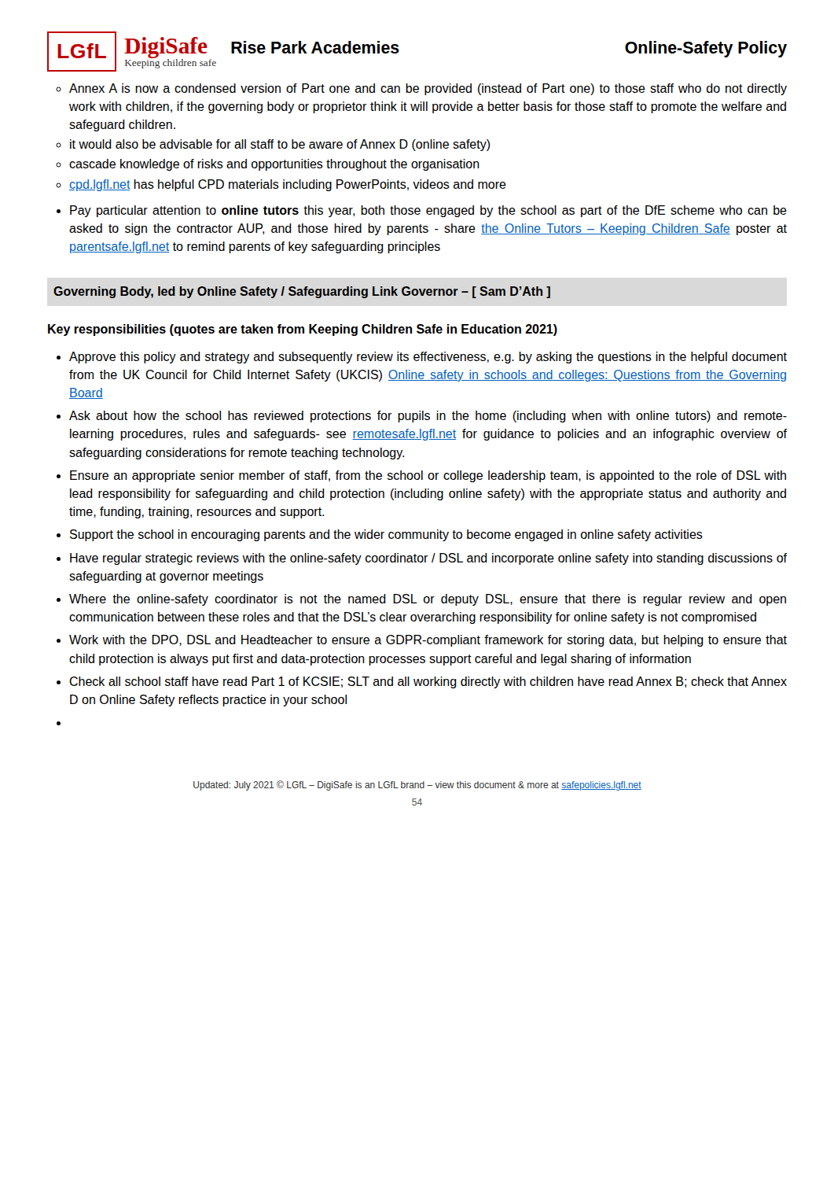LGfL
DigiSafe Keeping children safe
Rise Park Academies Online-Safety Policy
Annex A is now a condensed version of Part one and can be provided (instead of Part one) to those staff who do not directly work with children, if the governing body or proprietor think it will provide a better basis for those staff to promote the welfare and safeguard children.
it would also be advisable for all staff to be aware of Annex D (online safety)
cascade knowledge of risks and opportunities throughout the organisation
cpd.lgfl.net has helpful CPD materials including PowerPoints, videos and more
Pay particular attention to online tutors this year, both those engaged by the school as part of the DfE scheme who can be asked to sign the contractor AUP, and those hired by parents - share the Online Tutors – Keeping Children Safe poster at parentsafe.lgfl.net to remind parents of key safeguarding principles
Governing Body, led by Online Safety / Safeguarding Link Governor – [ Sam D’Ath ]
Key responsibilities (quotes are taken from Keeping Children Safe in Education 2021)
Approve this policy and strategy and subsequently review its effectiveness, e.g. by asking the questions in the helpful document from the UK Council for Child Internet Safety (UKCIS) Online safety in schools and colleges: Questions from the Governing Board
Ask about how the school has reviewed protections for pupils in the home (including when with online tutors) and remote-learning procedures, rules and safeguards- see remotesafe.lgfl.net for guidance to policies and an infographic overview of safeguarding considerations for remote teaching technology.
Ensure an appropriate senior member of staff, from the school or college leadership team, is appointed to the role of DSL with lead responsibility for safeguarding and child protection (including online safety) with the appropriate status and authority and time, funding, training, resources and support.
Support the school in encouraging parents and the wider community to become engaged in online safety activities
Have regular strategic reviews with the online-safety coordinator / DSL and incorporate online safety into standing discussions of safeguarding at governor meetings
Where the online-safety coordinator is not the named DSL or deputy DSL, ensure that there is regular review and open communication between these roles and that the DSL’s clear overarching responsibility for online safety is not compromised
Work with the DPO, DSL and Headteacher to ensure a GDPR-compliant framework for storing data, but helping to ensure that child protection is always put first and data-protection processes support careful and legal sharing of information
Check all school staff have read Part 1 of KCSIE; SLT and all working directly with children have read Annex B; check that Annex D on Online Safety reflects practice in your school
Updated: July 2021 © LGfL – DigiSafe is an LGfL brand – view this document & more at safepolicies.lgfl.net
54